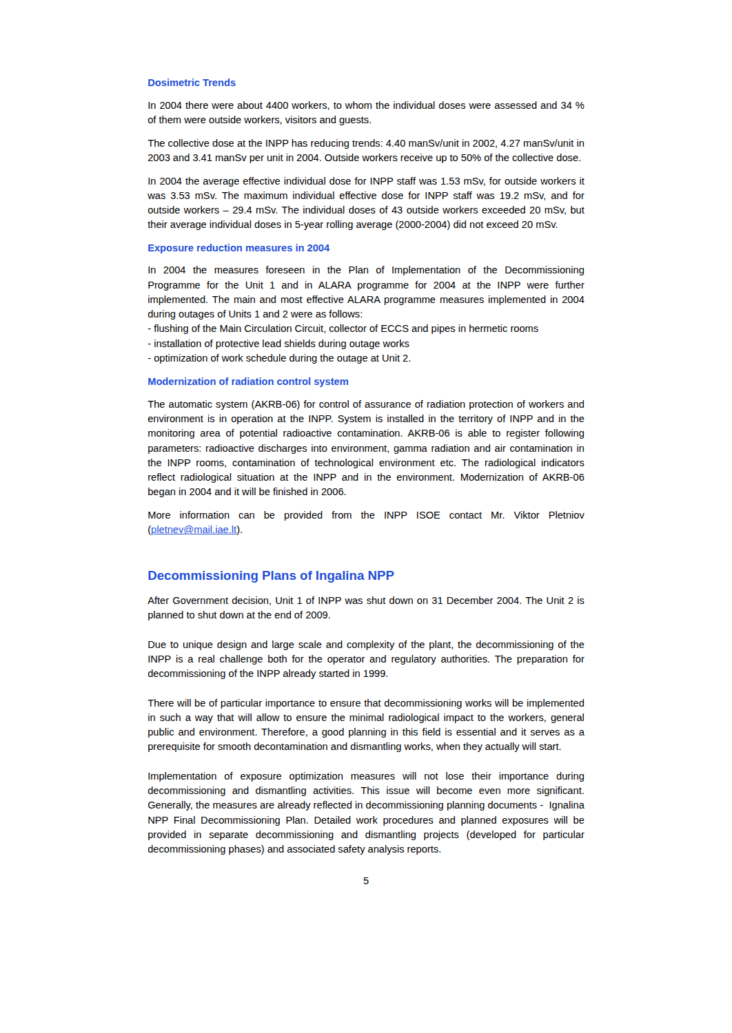Dosimetric Trends
In 2004 there were about 4400 workers, to whom the individual doses were assessed and 34 % of them were outside workers, visitors and guests.
The collective dose at the INPP has reducing trends: 4.40 manSv/unit in 2002, 4.27 manSv/unit in 2003 and 3.41 manSv per unit in 2004. Outside workers receive up to 50% of the collective dose.
In 2004 the average effective individual dose for INPP staff was 1.53 mSv, for outside workers it was 3.53 mSv. The maximum individual effective dose for INPP staff was 19.2 mSv, and for outside workers – 29.4 mSv. The individual doses of 43 outside workers exceeded 20 mSv, but their average individual doses in 5-year rolling average (2000-2004) did not exceed 20 mSv.
Exposure reduction measures in 2004
In 2004 the measures foreseen in the Plan of Implementation of the Decommissioning Programme for the Unit 1 and in ALARA programme for 2004 at the INPP were further implemented. The main and most effective ALARA programme measures implemented in 2004 during outages of Units 1 and 2 were as follows:
- flushing of the Main Circulation Circuit, collector of ECCS and pipes in hermetic rooms
- installation of protective lead shields during outage works
- optimization of work schedule during the outage at Unit 2.
Modernization of radiation control system
The automatic system (AKRB-06) for control of assurance of radiation protection of workers and environment is in operation at the INPP. System is installed in the territory of INPP and in the monitoring area of potential radioactive contamination. AKRB-06 is able to register following parameters: radioactive discharges into environment, gamma radiation and air contamination in the INPP rooms, contamination of technological environment etc. The radiological indicators reflect radiological situation at the INPP and in the environment. Modernization of AKRB-06 began in 2004 and it will be finished in 2006.
More information can be provided from the INPP ISOE contact Mr. Viktor Pletniov (pletnev@mail.iae.lt).
Decommissioning Plans of Ingalina NPP
After Government decision, Unit 1 of INPP was shut down on 31 December 2004. The Unit 2 is planned to shut down at the end of 2009.
Due to unique design and large scale and complexity of the plant, the decommissioning of the INPP is a real challenge both for the operator and regulatory authorities. The preparation for decommissioning of the INPP already started in 1999.
There will be of particular importance to ensure that decommissioning works will be implemented in such a way that will allow to ensure the minimal radiological impact to the workers, general public and environment. Therefore, a good planning in this field is essential and it serves as a prerequisite for smooth decontamination and dismantling works, when they actually will start.
Implementation of exposure optimization measures will not lose their importance during decommissioning and dismantling activities. This issue will become even more significant. Generally, the measures are already reflected in decommissioning planning documents - Ignalina NPP Final Decommissioning Plan. Detailed work procedures and planned exposures will be provided in separate decommissioning and dismantling projects (developed for particular decommissioning phases) and associated safety analysis reports.
5